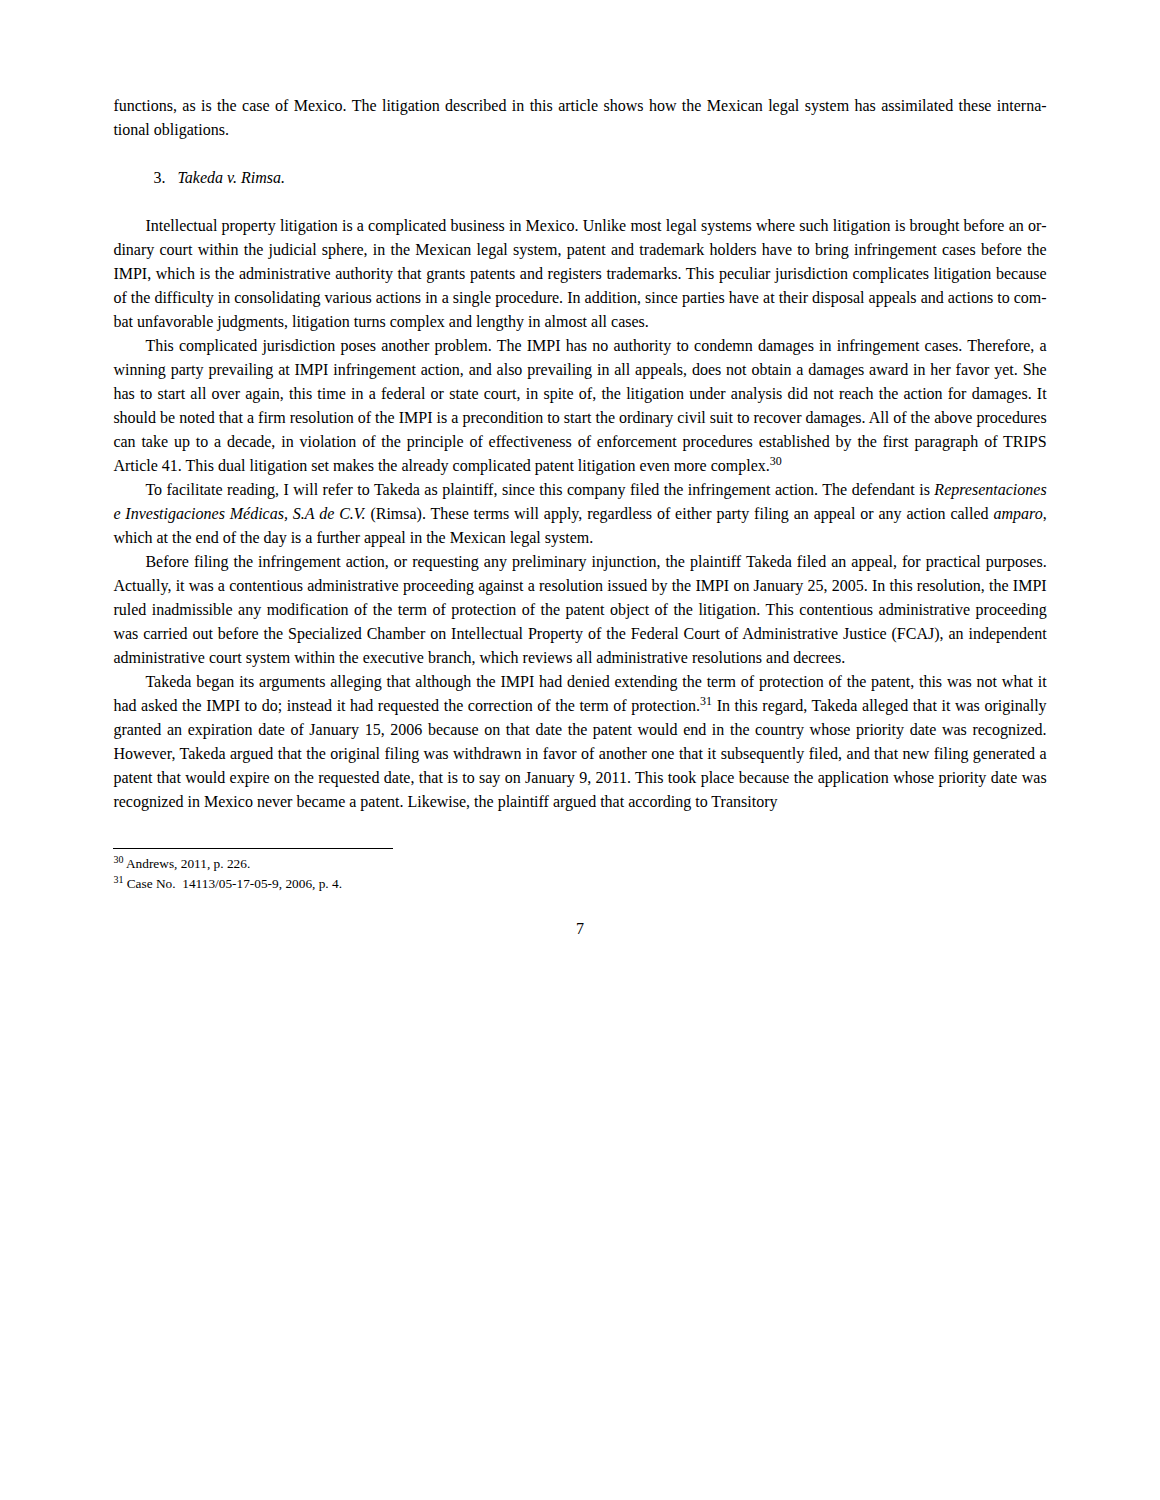functions, as is the case of Mexico. The litigation described in this article shows how the Mexican legal system has assimilated these international obligations.
3. Takeda v. Rimsa.
Intellectual property litigation is a complicated business in Mexico. Unlike most legal systems where such litigation is brought before an ordinary court within the judicial sphere, in the Mexican legal system, patent and trademark holders have to bring infringement cases before the IMPI, which is the administrative authority that grants patents and registers trademarks. This peculiar jurisdiction complicates litigation because of the difficulty in consolidating various actions in a single procedure. In addition, since parties have at their disposal appeals and actions to combat unfavorable judgments, litigation turns complex and lengthy in almost all cases.
This complicated jurisdiction poses another problem. The IMPI has no authority to condemn damages in infringement cases. Therefore, a winning party prevailing at IMPI infringement action, and also prevailing in all appeals, does not obtain a damages award in her favor yet. She has to start all over again, this time in a federal or state court, in spite of, the litigation under analysis did not reach the action for damages. It should be noted that a firm resolution of the IMPI is a precondition to start the ordinary civil suit to recover damages. All of the above procedures can take up to a decade, in violation of the principle of effectiveness of enforcement procedures established by the first paragraph of TRIPS Article 41. This dual litigation set makes the already complicated patent litigation even more complex.30
To facilitate reading, I will refer to Takeda as plaintiff, since this company filed the infringement action. The defendant is Representaciones e Investigaciones Médicas, S.A de C.V. (Rimsa). These terms will apply, regardless of either party filing an appeal or any action called amparo, which at the end of the day is a further appeal in the Mexican legal system.
Before filing the infringement action, or requesting any preliminary injunction, the plaintiff Takeda filed an appeal, for practical purposes. Actually, it was a contentious administrative proceeding against a resolution issued by the IMPI on January 25, 2005. In this resolution, the IMPI ruled inadmissible any modification of the term of protection of the patent object of the litigation. This contentious administrative proceeding was carried out before the Specialized Chamber on Intellectual Property of the Federal Court of Administrative Justice (FCAJ), an independent administrative court system within the executive branch, which reviews all administrative resolutions and decrees.
Takeda began its arguments alleging that although the IMPI had denied extending the term of protection of the patent, this was not what it had asked the IMPI to do; instead it had requested the correction of the term of protection.31 In this regard, Takeda alleged that it was originally granted an expiration date of January 15, 2006 because on that date the patent would end in the country whose priority date was recognized. However, Takeda argued that the original filing was withdrawn in favor of another one that it subsequently filed, and that new filing generated a patent that would expire on the requested date, that is to say on January 9, 2011. This took place because the application whose priority date was recognized in Mexico never became a patent. Likewise, the plaintiff argued that according to Transitory
30 Andrews, 2011, p. 226.
31 Case No. 14113/05-17-05-9, 2006, p. 4.
7